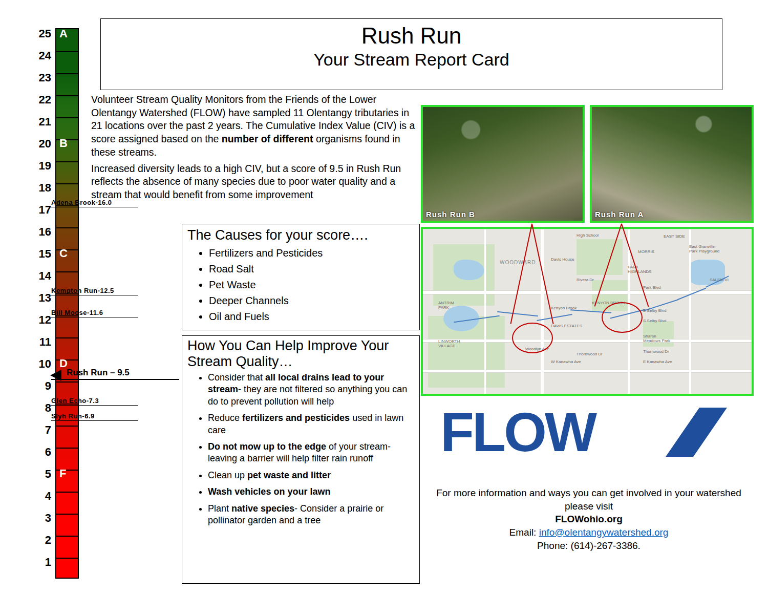25 24 23 22 21 20 19 18 17 16 15 14 13 12 11 10 9 8 7 6 5 4 3 2 1
A
B
C
D
F
Adena Brook-16.0
Kempton Run-12.5
Bill Moose-11.6
Glen Echo-7.3
Slyh Run-6.9
Rush Run – 9.5
Rush Run
Your Stream Report Card
Volunteer Stream Quality Monitors from the Friends of the Lower Olentangy Watershed (FLOW) have sampled 11 Olentangy tributaries in 21 locations over the past 2 years. The Cumulative Index Value (CIV) is a score assigned based on the number of different organisms found in these streams.
Increased diversity leads to a high CIV, but a score of 9.5 in Rush Run reflects the absence of many species due to poor water quality and a stream that would benefit from some improvement
The Causes for your score….
Fertilizers and Pesticides
Road Salt
Pet Waste
Deeper Channels
Oil and Fuels
How You Can Help Improve Your Stream Quality…
Consider that all local drains lead to your stream- they are not filtered so anything you can do to prevent pollution will help
Reduce fertilizers and pesticides used in lawn care
Do not mow up to the edge of your stream- leaving a barrier will help filter rain runoff
Clean up pet waste and litter
Wash vehicles on your lawn
Plant native species- Consider a prairie or pollinator garden and a tree
Rush Run B
Rush Run A
High School
EAST SIDE
East Granville
Park Playground
MORRIS
WOODWARD
Davis House
PARK
HIGHLANDS
Rivera Dr
Park Blvd
SALEM VI
ANTRIM
PARK
KENYON BROOK
Kenyon Brook
E Selby Blvd
S Selby Blvd
DAVIS ESTATES
LINWORTH
VILLAGE
Woodlyn Ave
Sharon
Meadows Park
W Kanawha Ave
E Kanawha Ave
Thornwood Dr
Thornwood Dr
FLOW
For more information and ways you can get involved in your watershed please visit
FLOWohio.org
Email: info@olentangywatershed.org
Phone: (614)-267-3386.